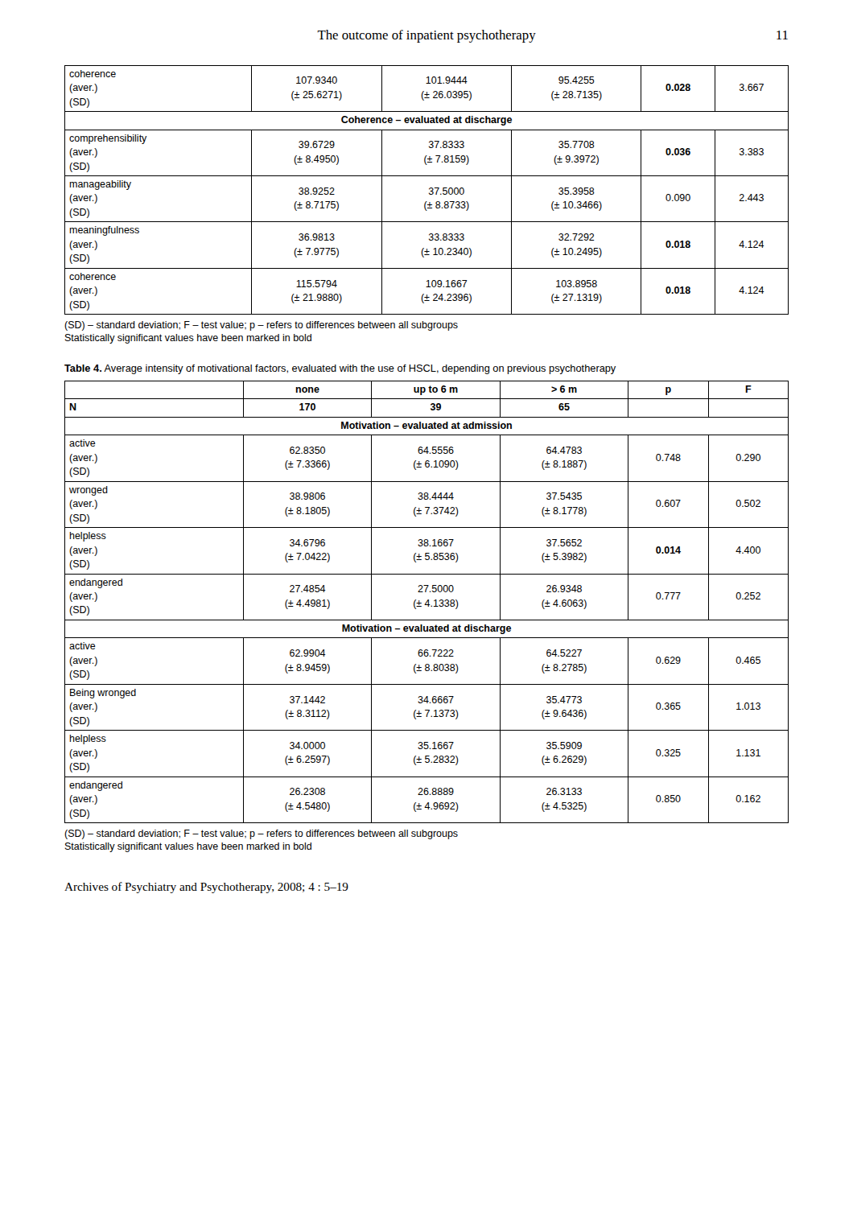The outcome of inpatient psychotherapy 11
| coherence (aver.) (SD) | 107.9340 (± 25.6271) | 101.9444 (± 26.0395) | 95.4255 (± 28.7135) | 0.028 | 3.667 |
| Coherence – evaluated at discharge |
| comprehensibility (aver.) (SD) | 39.6729 (± 8.4950) | 37.8333 (± 7.8159) | 35.7708 (± 9.3972) | 0.036 | 3.383 |
| manageability (aver.) (SD) | 38.9252 (± 8.7175) | 37.5000 (± 8.8733) | 35.3958 (± 10.3466) | 0.090 | 2.443 |
| meaningfulness (aver.) (SD) | 36.9813 (± 7.9775) | 33.8333 (± 10.2340) | 32.7292 (± 10.2495) | 0.018 | 4.124 |
| coherence (aver.) (SD) | 115.5794 (± 21.9880) | 109.1667 (± 24.2396) | 103.8958 (± 27.1319) | 0.018 | 4.124 |
(SD) – standard deviation; F – test value; p – refers to differences between all subgroups
Statistically significant values have been marked in bold
Table 4. Average intensity of motivational factors, evaluated with the use of HSCL, depending on previous psychotherapy
| | none | up to 6 m | > 6 m | p | F |
| N | 170 | 39 | 65 | | |
| Motivation – evaluated at admission |
| active (aver.) (SD) | 62.8350 (± 7.3366) | 64.5556 (± 6.1090) | 64.4783 (± 8.1887) | 0.748 | 0.290 |
| wronged (aver.) (SD) | 38.9806 (± 8.1805) | 38.4444 (± 7.3742) | 37.5435 (± 8.1778) | 0.607 | 0.502 |
| helpless (aver.) (SD) | 34.6796 (± 7.0422) | 38.1667 (± 5.8536) | 37.5652 (± 5.3982) | 0.014 | 4.400 |
| endangered (aver.) (SD) | 27.4854 (± 4.4981) | 27.5000 (± 4.1338) | 26.9348 (± 4.6063) | 0.777 | 0.252 |
| Motivation – evaluated at discharge |
| active (aver.) (SD) | 62.9904 (± 8.9459) | 66.7222 (± 8.8038) | 64.5227 (± 8.2785) | 0.629 | 0.465 |
| Being wronged (aver.) (SD) | 37.1442 (± 8.3112) | 34.6667 (± 7.1373) | 35.4773 (± 9.6436) | 0.365 | 1.013 |
| helpless (aver.) (SD) | 34.0000 (± 6.2597) | 35.1667 (± 5.2832) | 35.5909 (± 6.2629) | 0.325 | 1.131 |
| endangered (aver.) (SD) | 26.2308 (± 4.5480) | 26.8889 (± 4.9692) | 26.3133 (± 4.5325) | 0.850 | 0.162 |
(SD) – standard deviation; F – test value; p – refers to differences between all subgroups
Statistically significant values have been marked in bold
Archives of Psychiatry and Psychotherapy, 2008; 4 : 5–19